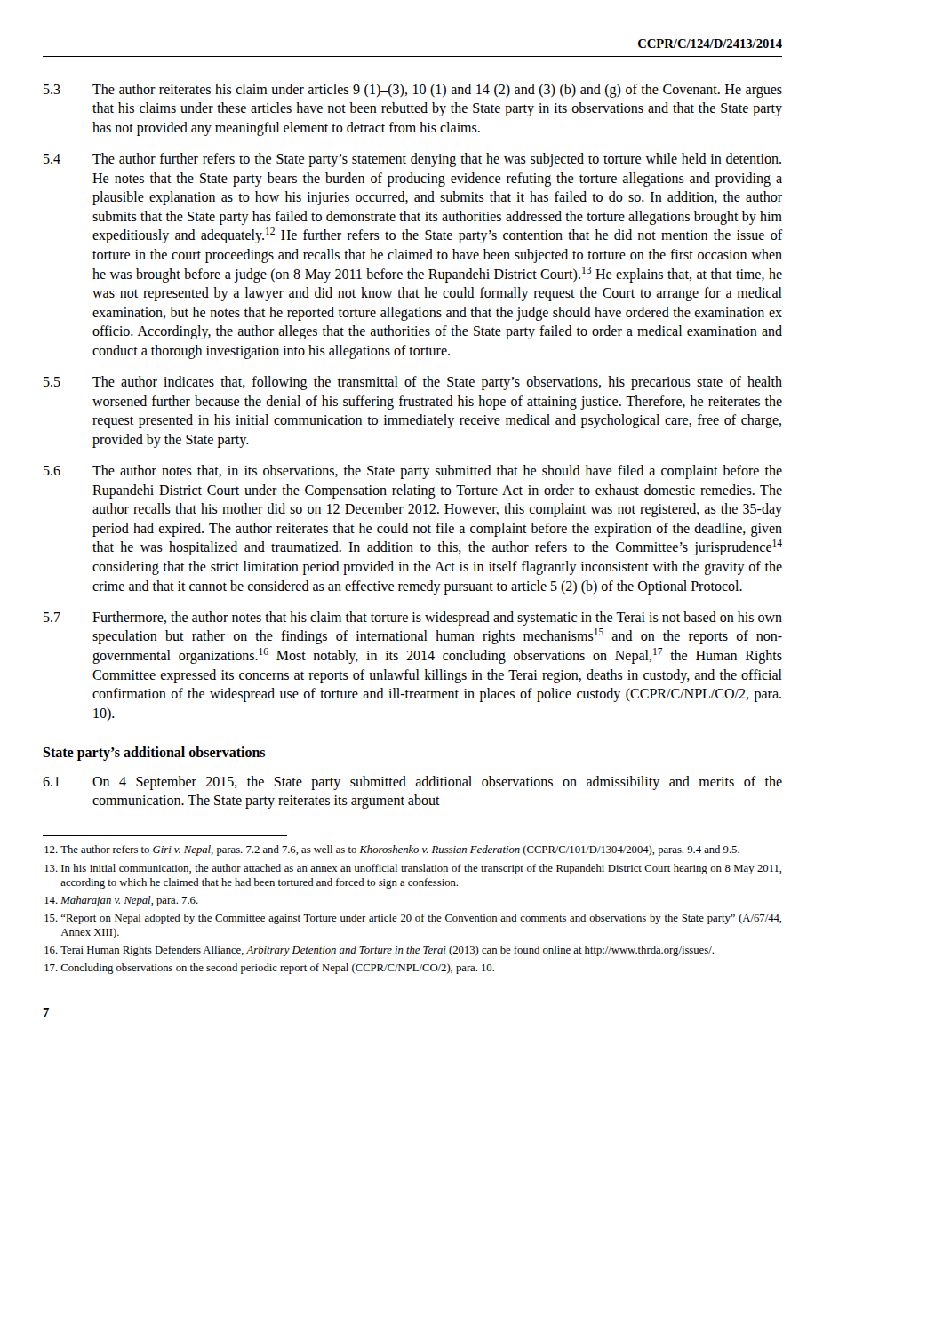CCPR/C/124/D/2413/2014
5.3
The author reiterates his claim under articles 9 (1)–(3), 10 (1) and 14 (2) and (3) (b) and (g) of the Covenant. He argues that his claims under these articles have not been rebutted by the State party in its observations and that the State party has not provided any meaningful element to detract from his claims.
5.4
The author further refers to the State party’s statement denying that he was subjected to torture while held in detention. He notes that the State party bears the burden of producing evidence refuting the torture allegations and providing a plausible explanation as to how his injuries occurred, and submits that it has failed to do so. In addition, the author submits that the State party has failed to demonstrate that its authorities addressed the torture allegations brought by him expeditiously and adequately.12 He further refers to the State party’s contention that he did not mention the issue of torture in the court proceedings and recalls that he claimed to have been subjected to torture on the first occasion when he was brought before a judge (on 8 May 2011 before the Rupandehi District Court).13 He explains that, at that time, he was not represented by a lawyer and did not know that he could formally request the Court to arrange for a medical examination, but he notes that he reported torture allegations and that the judge should have ordered the examination ex officio. Accordingly, the author alleges that the authorities of the State party failed to order a medical examination and conduct a thorough investigation into his allegations of torture.
5.5
The author indicates that, following the transmittal of the State party’s observations, his precarious state of health worsened further because the denial of his suffering frustrated his hope of attaining justice. Therefore, he reiterates the request presented in his initial communication to immediately receive medical and psychological care, free of charge, provided by the State party.
5.6
The author notes that, in its observations, the State party submitted that he should have filed a complaint before the Rupandehi District Court under the Compensation relating to Torture Act in order to exhaust domestic remedies. The author recalls that his mother did so on 12 December 2012. However, this complaint was not registered, as the 35-day period had expired. The author reiterates that he could not file a complaint before the expiration of the deadline, given that he was hospitalized and traumatized. In addition to this, the author refers to the Committee’s jurisprudence14 considering that the strict limitation period provided in the Act is in itself flagrantly inconsistent with the gravity of the crime and that it cannot be considered as an effective remedy pursuant to article 5 (2) (b) of the Optional Protocol.
5.7
Furthermore, the author notes that his claim that torture is widespread and systematic in the Terai is not based on his own speculation but rather on the findings of international human rights mechanisms15 and on the reports of non-governmental organizations.16 Most notably, in its 2014 concluding observations on Nepal,17 the Human Rights Committee expressed its concerns at reports of unlawful killings in the Terai region, deaths in custody, and the official confirmation of the widespread use of torture and ill-treatment in places of police custody (CCPR/C/NPL/CO/2, para. 10).
State party’s additional observations
6.1
On 4 September 2015, the State party submitted additional observations on admissibility and merits of the communication. The State party reiterates its argument about
The author refers to Giri v. Nepal, paras. 7.2 and 7.6, as well as to Khoroshenko v. Russian Federation (CCPR/C/101/D/1304/2004), paras. 9.4 and 9.5.
In his initial communication, the author attached as an annex an unofficial translation of the transcript of the Rupandehi District Court hearing on 8 May 2011, according to which he claimed that he had been tortured and forced to sign a confession.
Maharajan v. Nepal, para. 7.6.
“Report on Nepal adopted by the Committee against Torture under article 20 of the Convention and comments and observations by the State party” (A/67/44, Annex XIII).
Terai Human Rights Defenders Alliance, Arbitrary Detention and Torture in the Terai (2013) can be found online at http://www.thrda.org/issues/.
Concluding observations on the second periodic report of Nepal (CCPR/C/NPL/CO/2), para. 10.
7